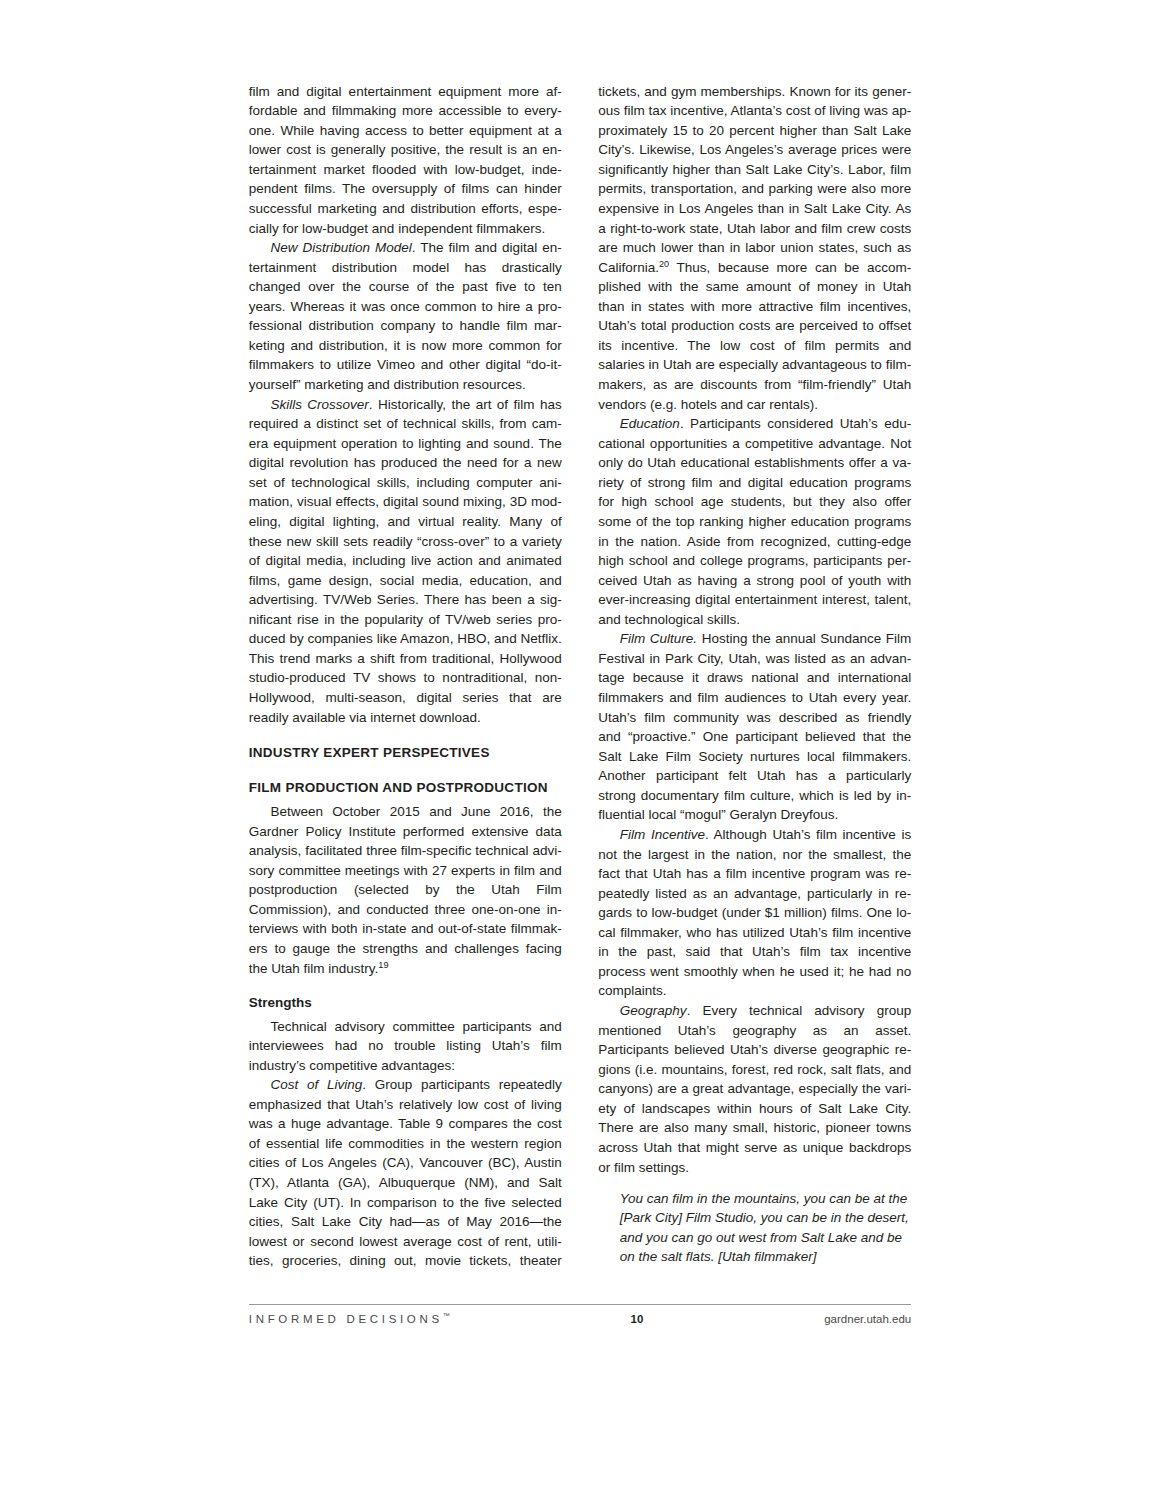film and digital entertainment equipment more affordable and filmmaking more accessible to everyone. While having access to better equipment at a lower cost is generally positive, the result is an entertainment market flooded with low-budget, independent films. The oversupply of films can hinder successful marketing and distribution efforts, especially for low-budget and independent filmmakers.
New Distribution Model. The film and digital entertainment distribution model has drastically changed over the course of the past five to ten years. Whereas it was once common to hire a professional distribution company to handle film marketing and distribution, it is now more common for filmmakers to utilize Vimeo and other digital “do-it-yourself” marketing and distribution resources.
Skills Crossover. Historically, the art of film has required a distinct set of technical skills, from camera equipment operation to lighting and sound. The digital revolution has produced the need for a new set of technological skills, including computer animation, visual effects, digital sound mixing, 3D modeling, digital lighting, and virtual reality. Many of these new skill sets readily “cross-over” to a variety of digital media, including live action and animated films, game design, social media, education, and advertising. TV/Web Series. There has been a significant rise in the popularity of TV/web series produced by companies like Amazon, HBO, and Netflix. This trend marks a shift from traditional, Hollywood studio-produced TV shows to nontraditional, non-Hollywood, multi-season, digital series that are readily available via internet download.
Industry Expert Perspectives
Film Production and Postproduction
Between October 2015 and June 2016, the Gardner Policy Institute performed extensive data analysis, facilitated three film-specific technical advisory committee meetings with 27 experts in film and postproduction (selected by the Utah Film Commission), and conducted three one-on-one interviews with both in-state and out-of-state filmmakers to gauge the strengths and challenges facing the Utah film industry.19
Strengths
Technical advisory committee participants and interviewees had no trouble listing Utah’s film industry’s competitive advantages:
Cost of Living. Group participants repeatedly emphasized that Utah’s relatively low cost of living was a huge advantage. Table 9 compares the cost of essential life commodities in the western region cities of Los Angeles (CA), Vancouver (BC), Austin (TX), Atlanta (GA), Albuquerque (NM), and Salt Lake City (UT). In comparison to the five selected cities, Salt Lake City had—as of May 2016—the lowest or second lowest average cost of rent, utilities, groceries, dining out, movie tickets, theater tickets, and gym memberships. Known for its generous film tax incentive, Atlanta’s cost of living was approximately 15 to 20 percent higher than Salt Lake City’s. Likewise, Los Angeles’s average prices were significantly higher than Salt Lake City’s. Labor, film permits, transportation, and parking were also more expensive in Los Angeles than in Salt Lake City. As a right-to-work state, Utah labor and film crew costs are much lower than in labor union states, such as California.20 Thus, because more can be accomplished with the same amount of money in Utah than in states with more attractive film incentives, Utah’s total production costs are perceived to offset its incentive. The low cost of film permits and salaries in Utah are especially advantageous to filmmakers, as are discounts from “film-friendly” Utah vendors (e.g. hotels and car rentals).
Education. Participants considered Utah’s educational opportunities a competitive advantage. Not only do Utah educational establishments offer a variety of strong film and digital education programs for high school age students, but they also offer some of the top ranking higher education programs in the nation. Aside from recognized, cutting-edge high school and college programs, participants perceived Utah as having a strong pool of youth with ever-increasing digital entertainment interest, talent, and technological skills.
Film Culture. Hosting the annual Sundance Film Festival in Park City, Utah, was listed as an advantage because it draws national and international filmmakers and film audiences to Utah every year. Utah’s film community was described as friendly and “proactive.” One participant believed that the Salt Lake Film Society nurtures local filmmakers. Another participant felt Utah has a particularly strong documentary film culture, which is led by influential local “mogul” Geralyn Dreyfous.
Film Incentive. Although Utah’s film incentive is not the largest in the nation, nor the smallest, the fact that Utah has a film incentive program was repeatedly listed as an advantage, particularly in regards to low-budget (under $1 million) films. One local filmmaker, who has utilized Utah’s film incentive in the past, said that Utah’s film tax incentive process went smoothly when he used it; he had no complaints.
Geography. Every technical advisory group mentioned Utah’s geography as an asset. Participants believed Utah’s diverse geographic regions (i.e. mountains, forest, red rock, salt flats, and canyons) are a great advantage, especially the variety of landscapes within hours of Salt Lake City. There are also many small, historic, pioneer towns across Utah that might serve as unique backdrops or film settings.
You can film in the mountains, you can be at the [Park City] Film Studio, you can be in the desert, and you can go out west from Salt Lake and be on the salt flats. [Utah filmmaker]
Informed Decisions™ 10 gardner.utah.edu